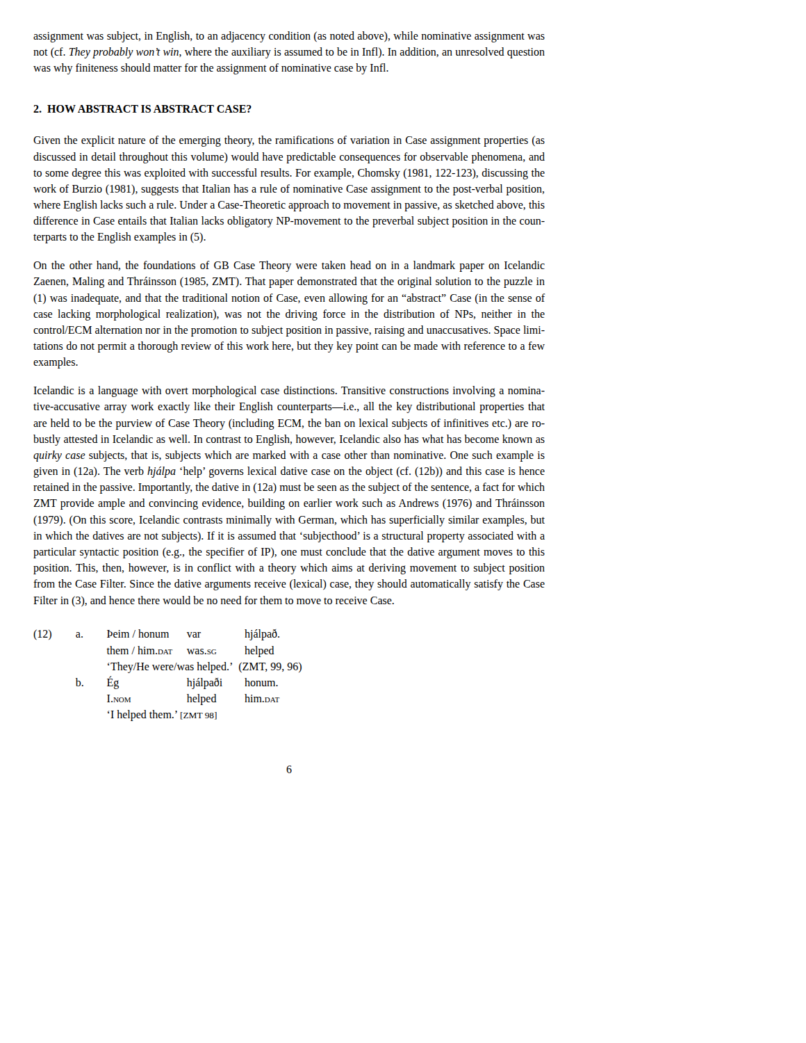assignment was subject, in English, to an adjacency condition (as noted above), while nominative assignment was not (cf. They probably won’t win, where the auxiliary is assumed to be in Infl). In addition, an unresolved question was why finiteness should matter for the assignment of nominative case by Infl.
2. HOW ABSTRACT IS ABSTRACT CASE?
Given the explicit nature of the emerging theory, the ramifications of variation in Case assignment properties (as discussed in detail throughout this volume) would have predictable consequences for observable phenomena, and to some degree this was exploited with successful results. For example, Chomsky (1981, 122-123), discussing the work of Burzio (1981), suggests that Italian has a rule of nominative Case assignment to the post-verbal position, where English lacks such a rule. Under a Case-Theoretic approach to movement in passive, as sketched above, this difference in Case entails that Italian lacks obligatory NP-movement to the preverbal subject position in the counterparts to the English examples in (5).
On the other hand, the foundations of GB Case Theory were taken head on in a landmark paper on Icelandic Zaenen, Maling and Thráinsson (1985, ZMT). That paper demonstrated that the original solution to the puzzle in (1) was inadequate, and that the traditional notion of Case, even allowing for an “abstract” Case (in the sense of case lacking morphological realization), was not the driving force in the distribution of NPs, neither in the control/ECM alternation nor in the promotion to subject position in passive, raising and unaccusatives. Space limitations do not permit a thorough review of this work here, but they key point can be made with reference to a few examples.
Icelandic is a language with overt morphological case distinctions. Transitive constructions involving a nominative-accusative array work exactly like their English counterparts—i.e., all the key distributional properties that are held to be the purview of Case Theory (including ECM, the ban on lexical subjects of infinitives etc.) are robustly attested in Icelandic as well. In contrast to English, however, Icelandic also has what has become known as quirky case subjects, that is, subjects which are marked with a case other than nominative. One such example is given in (12a). The verb hjálpa ‘help’ governs lexical dative case on the object (cf. (12b)) and this case is hence retained in the passive. Importantly, the dative in (12a) must be seen as the subject of the sentence, a fact for which ZMT provide ample and convincing evidence, building on earlier work such as Andrews (1976) and Thráinsson (1979). (On this score, Icelandic contrasts minimally with German, which has superficially similar examples, but in which the datives are not subjects). If it is assumed that ‘subjecthood’ is a structural property associated with a particular syntactic position (e.g., the specifier of IP), one must conclude that the dative argument moves to this position. This, then, however, is in conflict with a theory which aims at deriving movement to subject position from the Case Filter. Since the dative arguments receive (lexical) case, they should automatically satisfy the Case Filter in (3), and hence there would be no need for them to move to receive Case.
| (12) | a. | Þeim / honum var hjálpað. them / him. dat was. sg helped ‘They/He were/was helped.’ (ZMT, 99, 96) |
| | b. | Ég hjálpaði honum. I. nom helped him. dat ‘I helped them.’ [ZMT 98] |
6